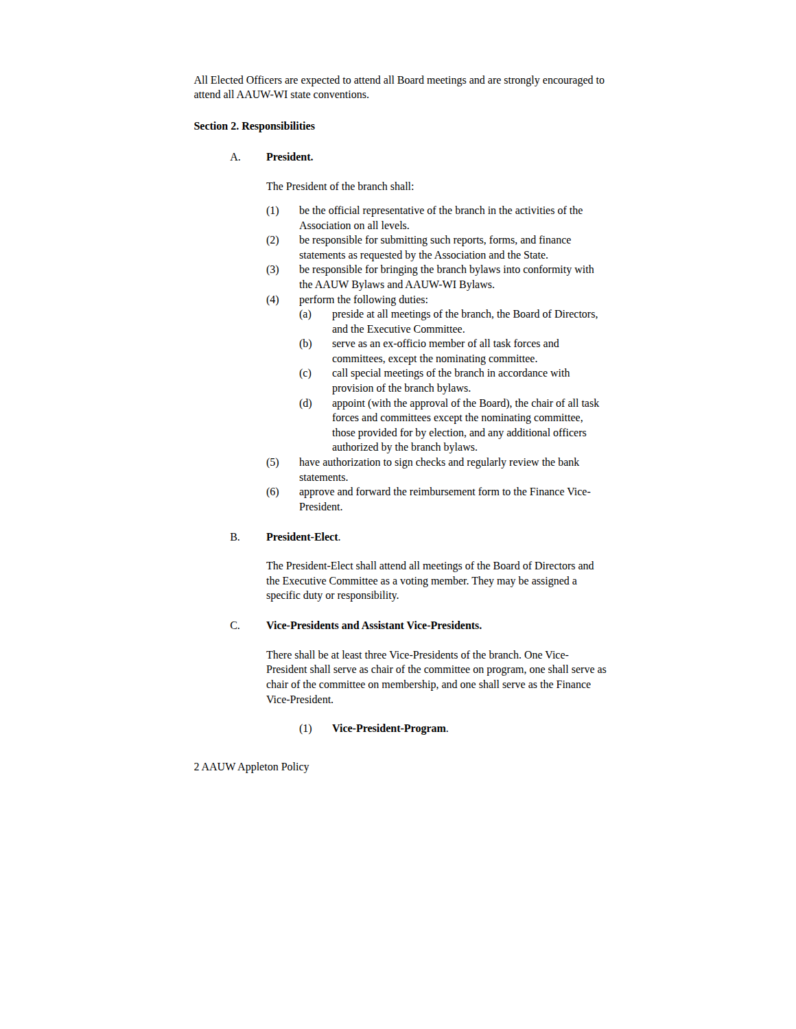All Elected Officers are expected to attend all Board meetings and are strongly encouraged to attend all AAUW-WI state conventions.
Section 2. Responsibilities
A. President.
The President of the branch shall:
(1) be the official representative of the branch in the activities of the Association on all levels.
(2) be responsible for submitting such reports, forms, and finance statements as requested by the Association and the State.
(3) be responsible for bringing the branch bylaws into conformity with the AAUW Bylaws and AAUW-WI Bylaws.
(4) perform the following duties:
(a) preside at all meetings of the branch, the Board of Directors, and the Executive Committee.
(b) serve as an ex-officio member of all task forces and committees, except the nominating committee.
(c) call special meetings of the branch in accordance with provision of the branch bylaws.
(d) appoint (with the approval of the Board), the chair of all task forces and committees except the nominating committee, those provided for by election, and any additional officers authorized by the branch bylaws.
(5) have authorization to sign checks and regularly review the bank statements.
(6) approve and forward the reimbursement form to the Finance Vice-President.
B. President-Elect.
The President-Elect shall attend all meetings of the Board of Directors and the Executive Committee as a voting member. They may be assigned a specific duty or responsibility.
C. Vice-Presidents and Assistant Vice-Presidents.
There shall be at least three Vice-Presidents of the branch. One Vice-President shall serve as chair of the committee on program, one shall serve as chair of the committee on membership, and one shall serve as the Finance Vice-President.
(1) Vice-President-Program.
2 AAUW Appleton Policy